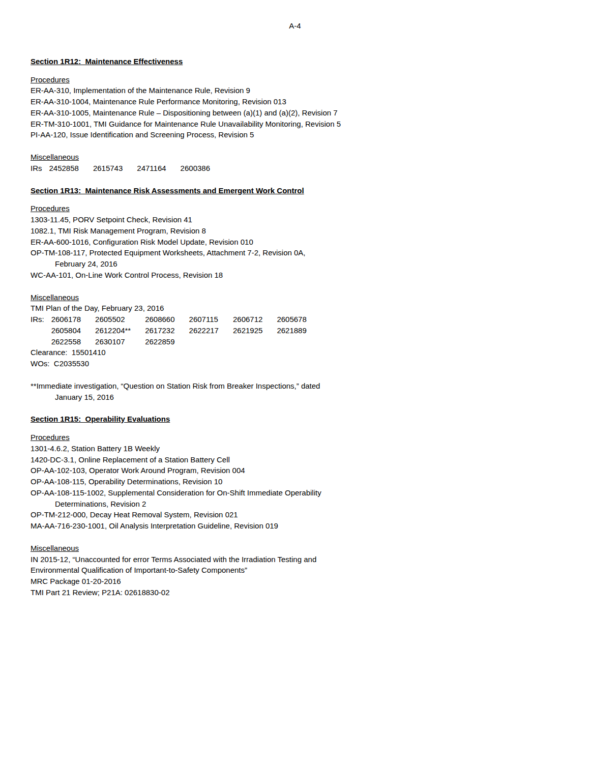A-4
Section 1R12: Maintenance Effectiveness
Procedures
ER-AA-310, Implementation of the Maintenance Rule, Revision 9
ER-AA-310-1004, Maintenance Rule Performance Monitoring, Revision 013
ER-AA-310-1005, Maintenance Rule – Dispositioning between (a)(1) and (a)(2), Revision 7
ER-TM-310-1001, TMI Guidance for Maintenance Rule Unavailability Monitoring, Revision 5
PI-AA-120, Issue Identification and Screening Process, Revision 5
Miscellaneous
| IRs | 2452858 | 2615743 | 2471164 | 2600386 |
Section 1R13: Maintenance Risk Assessments and Emergent Work Control
Procedures
1303-11.45, PORV Setpoint Check, Revision 41
1082.1, TMI Risk Management Program, Revision 8
ER-AA-600-1016, Configuration Risk Model Update, Revision 010
OP-TM-108-117, Protected Equipment Worksheets, Attachment 7-2, Revision 0A,
February 24, 2016
WC-AA-101, On-Line Work Control Process, Revision 18
Miscellaneous
TMI Plan of the Day, February 23, 2016
| IRs: | 2606178 | 2605502 | 2608660 | 2607115 | 2606712 | 2605678 |
| | 2605804 | 2612204** | 2617232 | 2622217 | 2621925 | 2621889 |
| | 2622558 | 2630107 | 2622859 | | | |
Clearance: 15501410
WOs: C2035530
**Immediate investigation, “Question on Station Risk from Breaker Inspections,” dated
January 15, 2016
Section 1R15: Operability Evaluations
Procedures
1301-4.6.2, Station Battery 1B Weekly
1420-DC-3.1, Online Replacement of a Station Battery Cell
OP-AA-102-103, Operator Work Around Program, Revision 004
OP-AA-108-115, Operability Determinations, Revision 10
OP-AA-108-115-1002, Supplemental Consideration for On-Shift Immediate Operability
Determinations, Revision 2
OP-TM-212-000, Decay Heat Removal System, Revision 021
MA-AA-716-230-1001, Oil Analysis Interpretation Guideline, Revision 019
Miscellaneous
IN 2015-12, “Unaccounted for error Terms Associated with the Irradiation Testing and
Environmental Qualification of Important-to-Safety Components”
MRC Package 01-20-2016
TMI Part 21 Review; P21A: 02618830-02